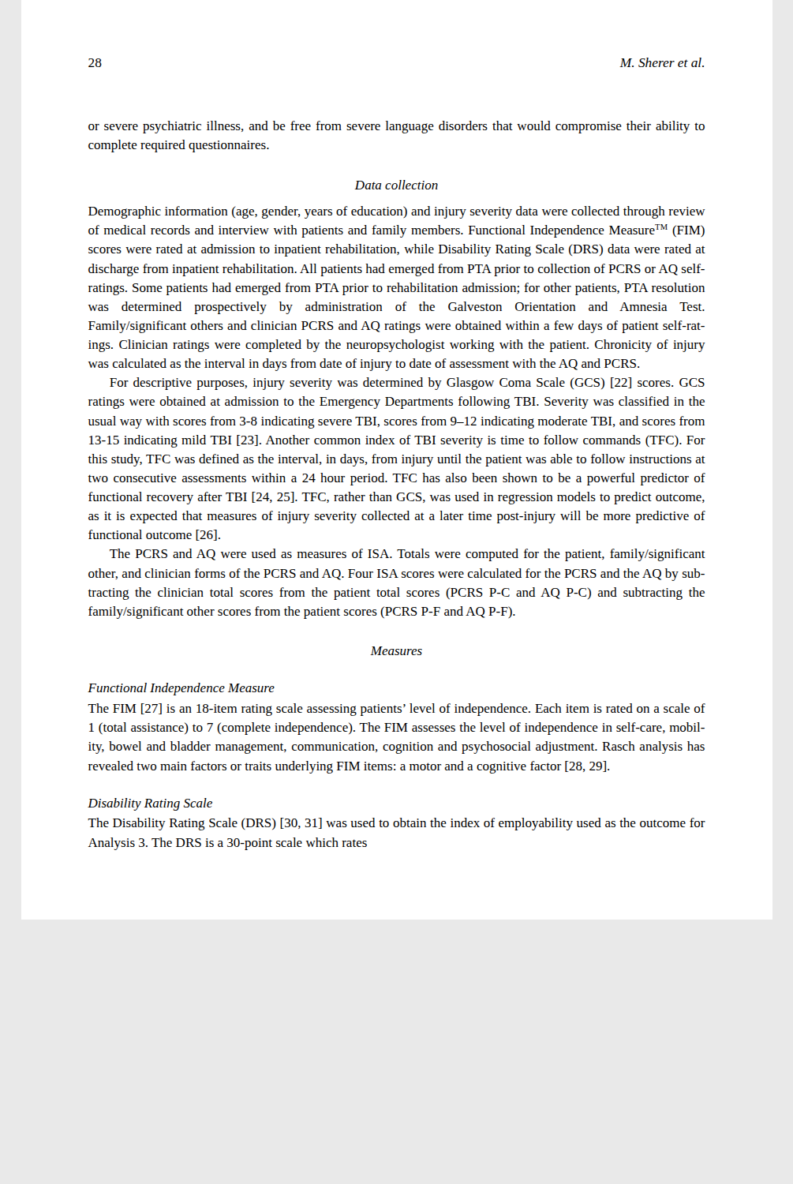28 M. Sherer et al.
or severe psychiatric illness, and be free from severe language disorders that would compromise their ability to complete required questionnaires.
Data collection
Demographic information (age, gender, years of education) and injury severity data were collected through review of medical records and interview with patients and family members. Functional Independence MeasureTM (FIM) scores were rated at admission to inpatient rehabilitation, while Disability Rating Scale (DRS) data were rated at discharge from inpatient rehabilitation. All patients had emerged from PTA prior to collection of PCRS or AQ self-ratings. Some patients had emerged from PTA prior to rehabilitation admission; for other patients, PTA resolution was determined prospectively by administration of the Galveston Orientation and Amnesia Test. Family/significant others and clinician PCRS and AQ ratings were obtained within a few days of patient self-ratings. Clinician ratings were completed by the neuropsychologist working with the patient. Chronicity of injury was calculated as the interval in days from date of injury to date of assessment with the AQ and PCRS.
For descriptive purposes, injury severity was determined by Glasgow Coma Scale (GCS) [22] scores. GCS ratings were obtained at admission to the Emergency Departments following TBI. Severity was classified in the usual way with scores from 3-8 indicating severe TBI, scores from 9–12 indicating moderate TBI, and scores from 13-15 indicating mild TBI [23]. Another common index of TBI severity is time to follow commands (TFC). For this study, TFC was defined as the interval, in days, from injury until the patient was able to follow instructions at two consecutive assessments within a 24 hour period. TFC has also been shown to be a powerful predictor of functional recovery after TBI [24, 25]. TFC, rather than GCS, was used in regression models to predict outcome, as it is expected that measures of injury severity collected at a later time post-injury will be more predictive of functional outcome [26].
The PCRS and AQ were used as measures of ISA. Totals were computed for the patient, family/significant other, and clinician forms of the PCRS and AQ. Four ISA scores were calculated for the PCRS and the AQ by subtracting the clinician total scores from the patient total scores (PCRS P-C and AQ P-C) and subtracting the family/significant other scores from the patient scores (PCRS P-F and AQ P-F).
Measures
Functional Independence Measure
The FIM [27] is an 18-item rating scale assessing patients’ level of independence. Each item is rated on a scale of 1 (total assistance) to 7 (complete independence). The FIM assesses the level of independence in self-care, mobility, bowel and bladder management, communication, cognition and psychosocial adjustment. Rasch analysis has revealed two main factors or traits underlying FIM items: a motor and a cognitive factor [28, 29].
Disability Rating Scale
The Disability Rating Scale (DRS) [30, 31] was used to obtain the index of employability used as the outcome for Analysis 3. The DRS is a 30-point scale which rates